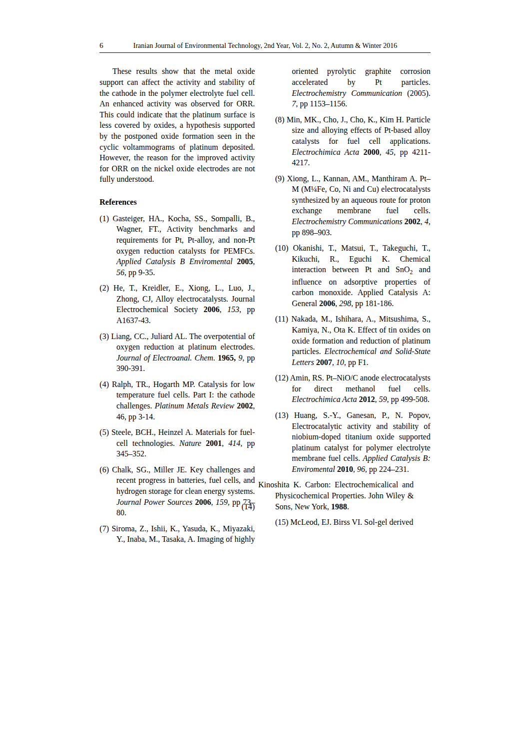6
Iranian Journal of Environmental Technology, 2nd Year, Vol. 2, No. 2, Autumn & Winter 2016
These results show that the metal oxide support can affect the activity and stability of the cathode in the polymer electrolyte fuel cell. An enhanced activity was observed for ORR. This could indicate that the platinum surface is less covered by oxides, a hypothesis supported by the postponed oxide formation seen in the cyclic voltammograms of platinum deposited. However, the reason for the improved activity for ORR on the nickel oxide electrodes are not fully understood.
References
(1) Gasteiger, HA., Kocha, SS., Sompalli, B., Wagner, FT., Activity benchmarks and requirements for Pt, Pt-alloy, and non-Pt oxygen reduction catalysts for PEMFCs. Applied Catalysis B Enviromental 2005, 56, pp 9-35.
(2) He, T., Kreidler, E., Xiong, L., Luo, J., Zhong, CJ, Alloy electrocatalysts. Journal Electrochemical Society 2006, 153, pp A1637-43.
(3) Liang, CC., Juliard AL. The overpotential of oxygen reduction at platinum electrodes. Journal of Electroanal. Chem. 1965, 9, pp 390-391.
(4) Ralph, TR., Hogarth MP. Catalysis for low temperature fuel cells. Part I: the cathode challenges. Platinum Metals Review 2002, 46, pp 3-14.
(5) Steele, BCH., Heinzel A. Materials for fuel-cell technologies. Nature 2001, 414, pp 345–352.
(6) Chalk, SG., Miller JE. Key challenges and recent progress in batteries, fuel cells, and hydrogen storage for clean energy systems. Journal Power Sources 2006, 159, pp 73–80.
(7) Siroma, Z., Ishii, K., Yasuda, K., Miyazaki, Y., Inaba, M., Tasaka, A. Imaging of highly oriented pyrolytic graphite corrosion accelerated by Pt particles. Electrochemistry Communication (2005). 7, pp 1153–1156.
(8) Min, MK., Cho, J., Cho, K., Kim H. Particle size and alloying effects of Pt-based alloy catalysts for fuel cell applications. Electrochimica Acta 2000, 45, pp 4211-4217.
(9) Xiong, L., Kannan, AM., Manthiram A. Pt–M (M¼Fe, Co, Ni and Cu) electrocatalysts synthesized by an aqueous route for proton exchange membrane fuel cells. Electrochemistry Communications 2002, 4, pp 898–903.
(10) Okanishi, T., Matsui, T., Takeguchi, T., Kikuchi, R., Eguchi K. Chemical interaction between Pt and SnO2 and influence on adsorptive properties of carbon monoxide. Applied Catalysis A: General 2006, 298, pp 181-186.
(11) Nakada, M., Ishihara, A., Mitsushima, S., Kamiya, N., Ota K. Effect of tin oxides on oxide formation and reduction of platinum particles. Electrochemical and Solid-State Letters 2007, 10, pp F1.
(12) Amin, RS. Pt–NiO/C anode electrocatalysts for direct methanol fuel cells. Electrochimica Acta 2012, 59, pp 499-508.
(13) Huang, S.-Y., Ganesan, P., N. Popov, Electrocatalytic activity and stability of niobium-doped titanium oxide supported platinum catalyst for polymer electrolyte membrane fuel cells. Applied Catalysis B: Enviromental 2010, 96, pp 224–231.
(14) Kinoshita K. Carbon: Electrochemicalical and Physicochemical Properties. John Wiley & Sons, New York, 1988.
(15) McLeod, EJ. Birss VI. Sol-gel derived